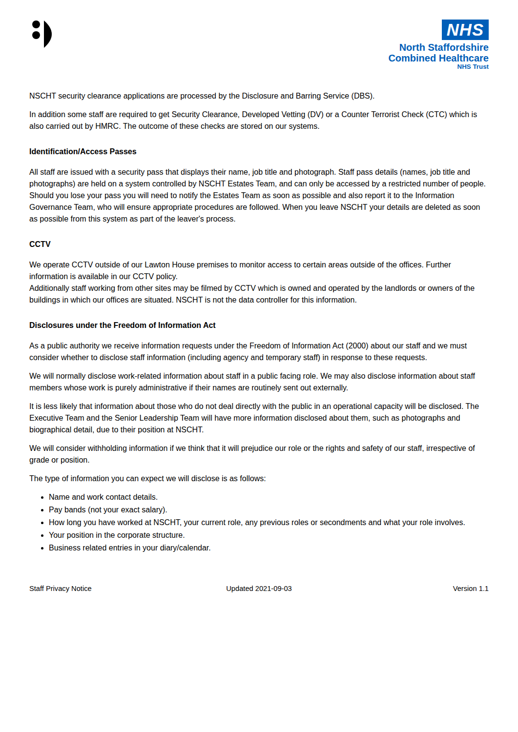NHS
North Staffordshire
Combined Healthcare
NHS Trust
NSCHT security clearance applications are processed by the Disclosure and Barring Service (DBS).
In addition some staff are required to get Security Clearance, Developed Vetting (DV) or a Counter Terrorist Check (CTC) which is also carried out by HMRC. The outcome of these checks are stored on our systems.
Identification/Access Passes
All staff are issued with a security pass that displays their name, job title and photograph. Staff pass details (names, job title and photographs) are held on a system controlled by NSCHT Estates Team, and can only be accessed by a restricted number of people. Should you lose your pass you will need to notify the Estates Team as soon as possible and also report it to the Information Governance Team, who will ensure appropriate procedures are followed. When you leave NSCHT your details are deleted as soon as possible from this system as part of the leaver's process.
CCTV
We operate CCTV outside of our Lawton House premises to monitor access to certain areas outside of the offices. Further information is available in our CCTV policy.
Additionally staff working from other sites may be filmed by CCTV which is owned and operated by the landlords or owners of the buildings in which our offices are situated. NSCHT is not the data controller for this information.
Disclosures under the Freedom of Information Act
As a public authority we receive information requests under the Freedom of Information Act (2000) about our staff and we must consider whether to disclose staff information (including agency and temporary staff) in response to these requests.
We will normally disclose work-related information about staff in a public facing role. We may also disclose information about staff members whose work is purely administrative if their names are routinely sent out externally.
It is less likely that information about those who do not deal directly with the public in an operational capacity will be disclosed. The Executive Team and the Senior Leadership Team will have more information disclosed about them, such as photographs and biographical detail, due to their position at NSCHT.
We will consider withholding information if we think that it will prejudice our role or the rights and safety of our staff, irrespective of grade or position.
The type of information you can expect we will disclose is as follows:
Name and work contact details.
Pay bands (not your exact salary).
How long you have worked at NSCHT, your current role, any previous roles or secondments and what your role involves.
Your position in the corporate structure.
Business related entries in your diary/calendar.
Staff Privacy Notice Updated 2021-09-03 Version 1.1